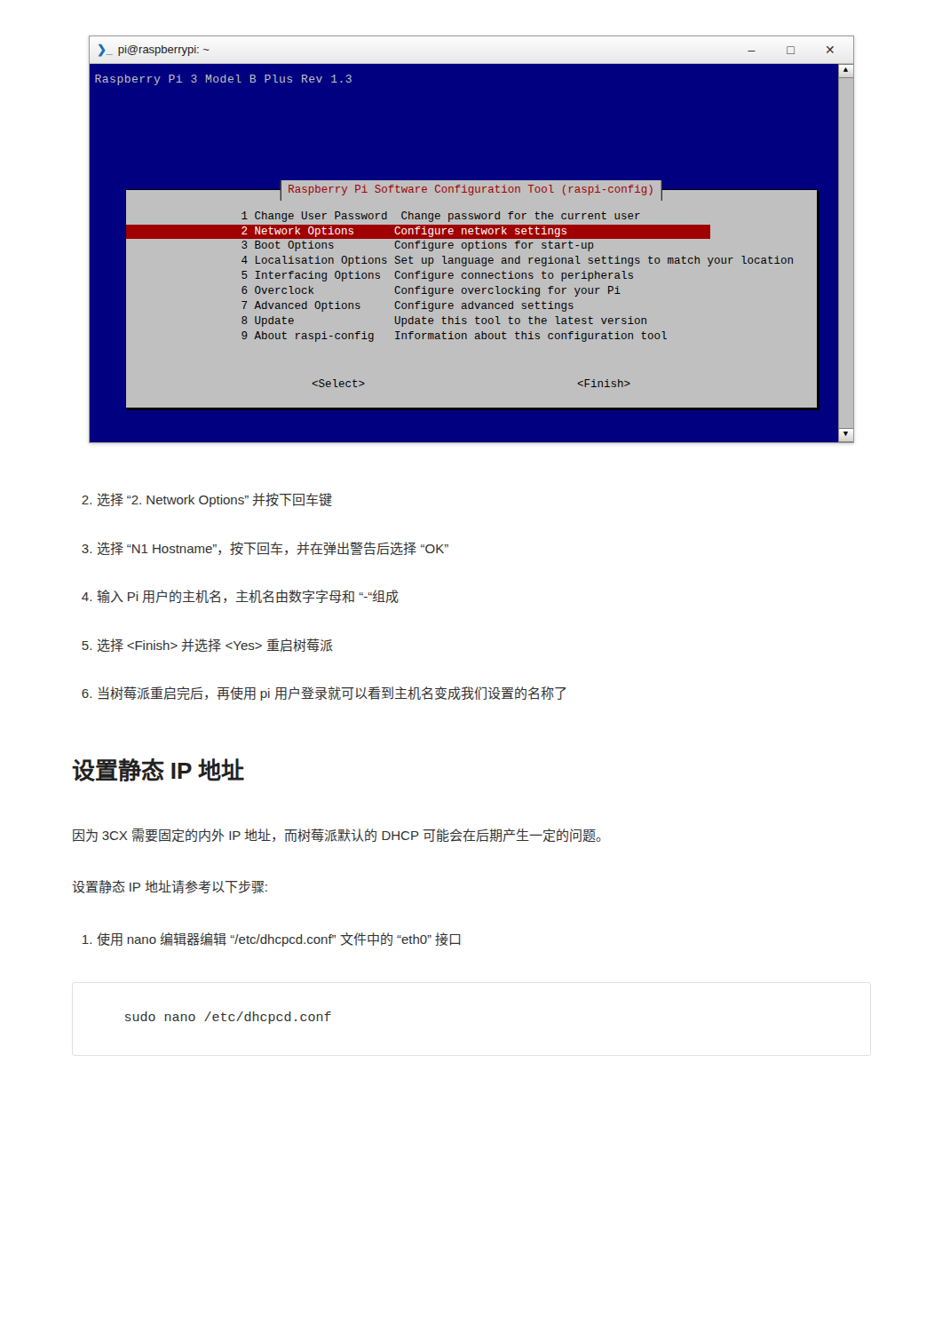❯_ pi@raspberrypi: ~ – □ ✕
Raspberry Pi 3 Model B Plus Rev 1.3
Raspberry Pi Software Configuration Tool (raspi-config)
1 Change User Password Change password for the current user
2 Network Options Configure network settings
3 Boot Options Configure options for start-up
4 Localisation Options Set up language and regional settings to match your location
5 Interfacing Options Configure connections to peripherals
6 Overclock Configure overclocking for your Pi
7 Advanced Options Configure advanced settings
8 Update Update this tool to the latest version
9 About raspi-config Information about this configuration tool
<Select> <Finish>
▲
▼
选择 “2. Network Options” 并按下回车键
选择 “N1 Hostname”，按下回车，并在弹出警告后选择 “OK”
输入 Pi 用户的主机名，主机名由数字字母和 “-“组成
选择 <Finish> 并选择 <Yes> 重启树莓派
当树莓派重启完后，再使用 pi 用户登录就可以看到主机名变成我们设置的名称了
设置静态 IP 地址
因为 3CX 需要固定的内外 IP 地址，而树莓派默认的 DHCP 可能会在后期产生一定的问题。
设置静态 IP 地址请参考以下步骤:
使用 nano 编辑器编辑 “/etc/dhcpcd.conf” 文件中的 “eth0” 接口
sudo nano /etc/dhcpcd.conf